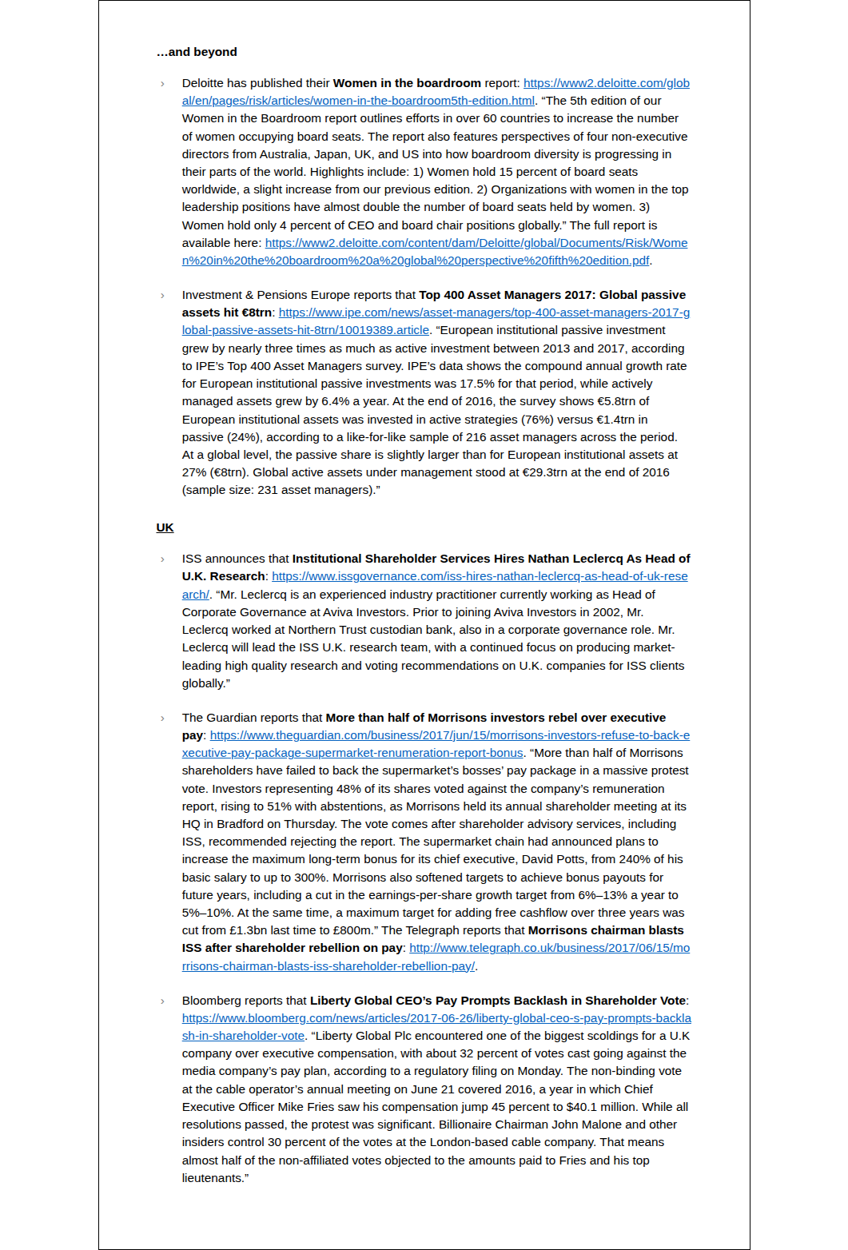…and beyond
Deloitte has published their Women in the boardroom report: https://www2.deloitte.com/global/en/pages/risk/articles/women-in-the-boardroom5th-edition.html. “The 5th edition of our Women in the Boardroom report outlines efforts in over 60 countries to increase the number of women occupying board seats. The report also features perspectives of four non-executive directors from Australia, Japan, UK, and US into how boardroom diversity is progressing in their parts of the world. Highlights include: 1) Women hold 15 percent of board seats worldwide, a slight increase from our previous edition. 2) Organizations with women in the top leadership positions have almost double the number of board seats held by women. 3) Women hold only 4 percent of CEO and board chair positions globally.” The full report is available here: https://www2.deloitte.com/content/dam/Deloitte/global/Documents/Risk/Women%20in%20the%20boardroom%20a%20global%20perspective%20fifth%20edition.pdf.
Investment & Pensions Europe reports that Top 400 Asset Managers 2017: Global passive assets hit €8trn: https://www.ipe.com/news/asset-managers/top-400-asset-managers-2017-global-passive-assets-hit-8trn/10019389.article. “European institutional passive investment grew by nearly three times as much as active investment between 2013 and 2017, according to IPE’s Top 400 Asset Managers survey. IPE’s data shows the compound annual growth rate for European institutional passive investments was 17.5% for that period, while actively managed assets grew by 6.4% a year. At the end of 2016, the survey shows €5.8trn of European institutional assets was invested in active strategies (76%) versus €1.4trn in passive (24%), according to a like-for-like sample of 216 asset managers across the period. At a global level, the passive share is slightly larger than for European institutional assets at 27% (€8trn). Global active assets under management stood at €29.3trn at the end of 2016 (sample size: 231 asset managers).”
UK
ISS announces that Institutional Shareholder Services Hires Nathan Leclercq As Head of U.K. Research: https://www.issgovernance.com/iss-hires-nathan-leclercq-as-head-of-uk-research/. “Mr. Leclercq is an experienced industry practitioner currently working as Head of Corporate Governance at Aviva Investors. Prior to joining Aviva Investors in 2002, Mr. Leclercq worked at Northern Trust custodian bank, also in a corporate governance role. Mr. Leclercq will lead the ISS U.K. research team, with a continued focus on producing market-leading high quality research and voting recommendations on U.K. companies for ISS clients globally.”
The Guardian reports that More than half of Morrisons investors rebel over executive pay: https://www.theguardian.com/business/2017/jun/15/morrisons-investors-refuse-to-back-executive-pay-package-supermarket-renumeration-report-bonus. “More than half of Morrisons shareholders have failed to back the supermarket’s bosses’ pay package in a massive protest vote. Investors representing 48% of its shares voted against the company’s remuneration report, rising to 51% with abstentions, as Morrisons held its annual shareholder meeting at its HQ in Bradford on Thursday. The vote comes after shareholder advisory services, including ISS, recommended rejecting the report. The supermarket chain had announced plans to increase the maximum long-term bonus for its chief executive, David Potts, from 240% of his basic salary to up to 300%. Morrisons also softened targets to achieve bonus payouts for future years, including a cut in the earnings-per-share growth target from 6%–13% a year to 5%–10%. At the same time, a maximum target for adding free cashflow over three years was cut from £1.3bn last time to £800m.” The Telegraph reports that Morrisons chairman blasts ISS after shareholder rebellion on pay: http://www.telegraph.co.uk/business/2017/06/15/morrisons-chairman-blasts-iss-shareholder-rebellion-pay/.
Bloomberg reports that Liberty Global CEO’s Pay Prompts Backlash in Shareholder Vote: https://www.bloomberg.com/news/articles/2017-06-26/liberty-global-ceo-s-pay-prompts-backlash-in-shareholder-vote. “Liberty Global Plc encountered one of the biggest scoldings for a U.K company over executive compensation, with about 32 percent of votes cast going against the media company’s pay plan, according to a regulatory filing on Monday. The non-binding vote at the cable operator’s annual meeting on June 21 covered 2016, a year in which Chief Executive Officer Mike Fries saw his compensation jump 45 percent to $40.1 million. While all resolutions passed, the protest was significant. Billionaire Chairman John Malone and other insiders control 30 percent of the votes at the London-based cable company. That means almost half of the non-affiliated votes objected to the amounts paid to Fries and his top lieutenants.”